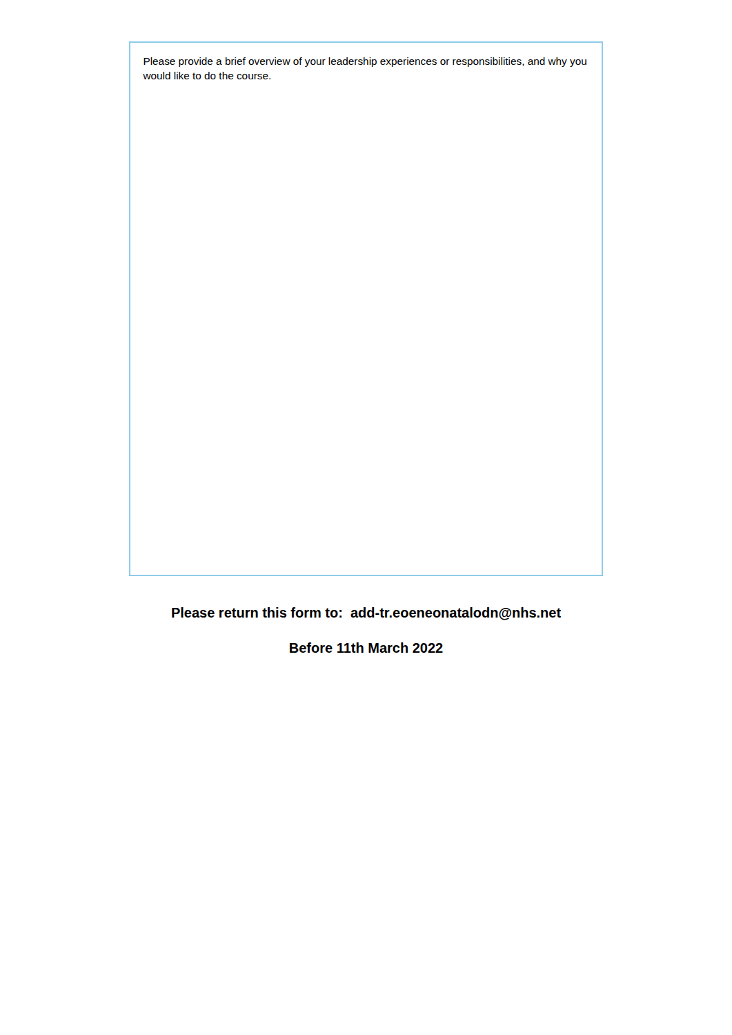Please provide a brief overview of your leadership experiences or responsibilities, and why you would like to do the course.
Please return this form to: add-tr.eoeneonatalodn@nhs.net
Before 11th March 2022